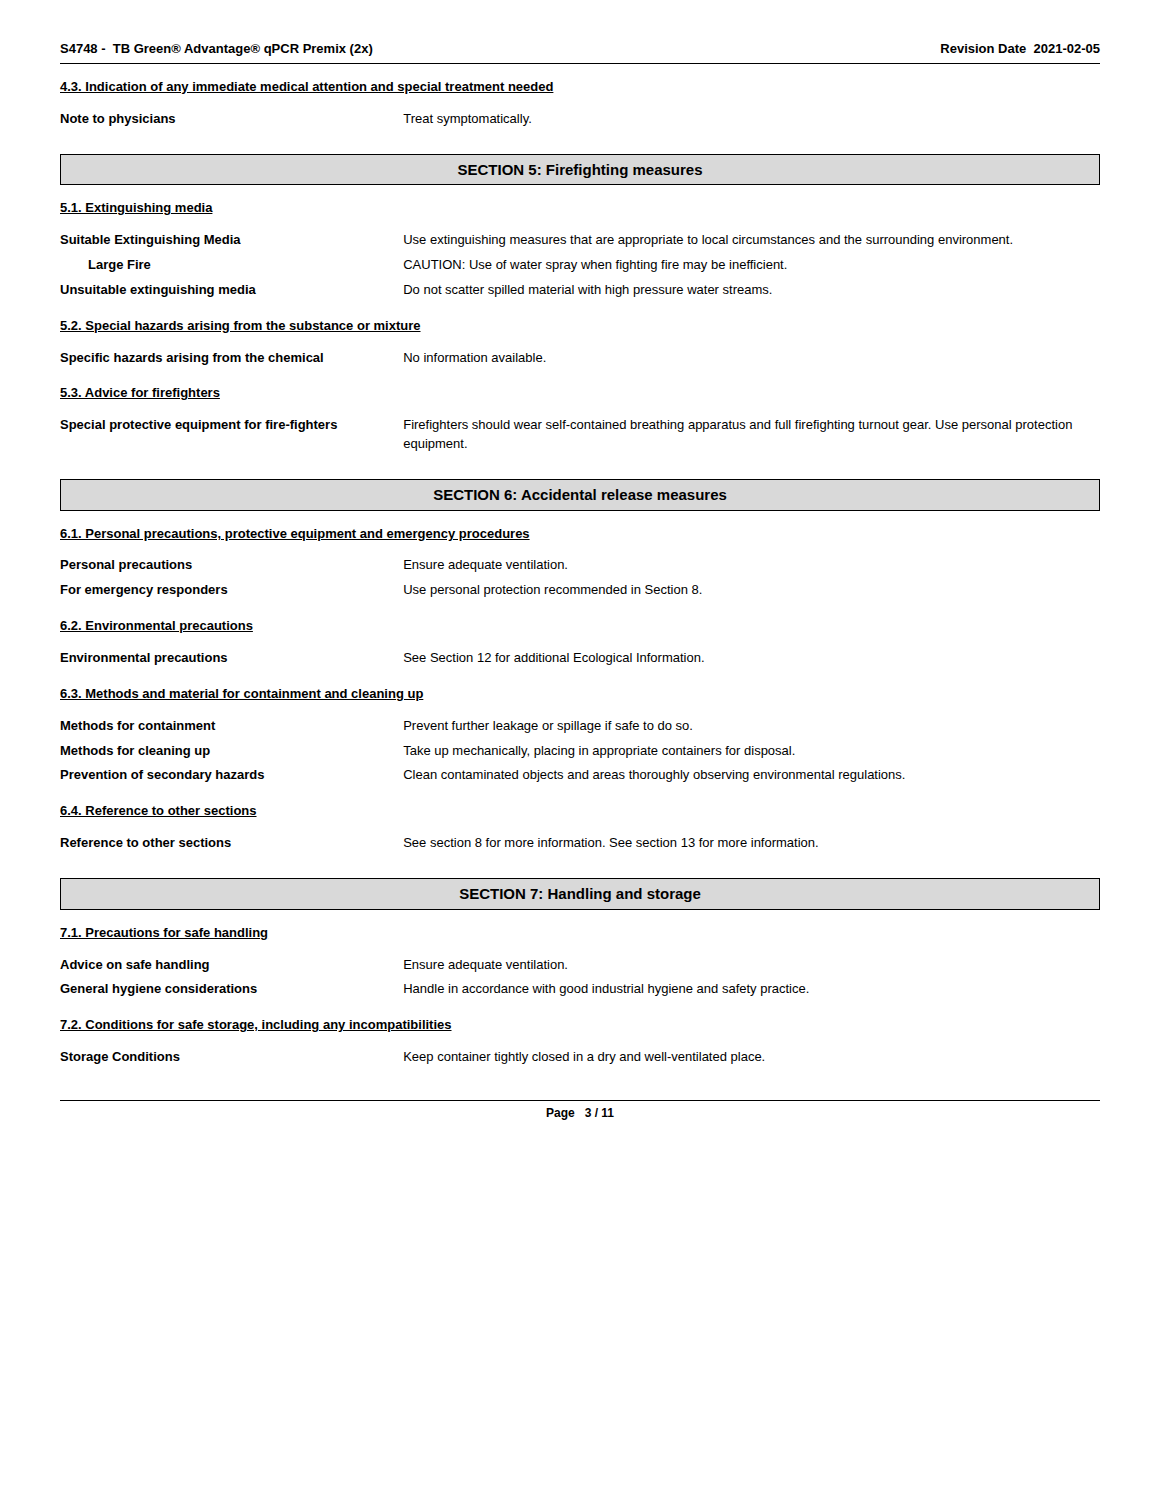S4748 - TB Green® Advantage® qPCR Premix (2x)
Revision Date 2021-02-05
4.3. Indication of any immediate medical attention and special treatment needed
| Note to physicians | Treat symptomatically. |
SECTION 5: Firefighting measures
5.1. Extinguishing media
| Suitable Extinguishing Media | Use extinguishing measures that are appropriate to local circumstances and the surrounding environment. |
| Large Fire | CAUTION: Use of water spray when fighting fire may be inefficient. |
| Unsuitable extinguishing media | Do not scatter spilled material with high pressure water streams. |
5.2. Special hazards arising from the substance or mixture
| Specific hazards arising from the chemical | No information available. |
5.3. Advice for firefighters
| Special protective equipment for fire-fighters | Firefighters should wear self-contained breathing apparatus and full firefighting turnout gear. Use personal protection equipment. |
SECTION 6: Accidental release measures
6.1. Personal precautions, protective equipment and emergency procedures
| Personal precautions | Ensure adequate ventilation. |
| For emergency responders | Use personal protection recommended in Section 8. |
6.2. Environmental precautions
| Environmental precautions | See Section 12 for additional Ecological Information. |
6.3. Methods and material for containment and cleaning up
| Methods for containment | Prevent further leakage or spillage if safe to do so. |
| Methods for cleaning up | Take up mechanically, placing in appropriate containers for disposal. |
| Prevention of secondary hazards | Clean contaminated objects and areas thoroughly observing environmental regulations. |
6.4. Reference to other sections
| Reference to other sections | See section 8 for more information. See section 13 for more information. |
SECTION 7: Handling and storage
7.1. Precautions for safe handling
| Advice on safe handling | Ensure adequate ventilation. |
| General hygiene considerations | Handle in accordance with good industrial hygiene and safety practice. |
7.2. Conditions for safe storage, including any incompatibilities
| Storage Conditions | Keep container tightly closed in a dry and well-ventilated place. |
Page 3 / 11